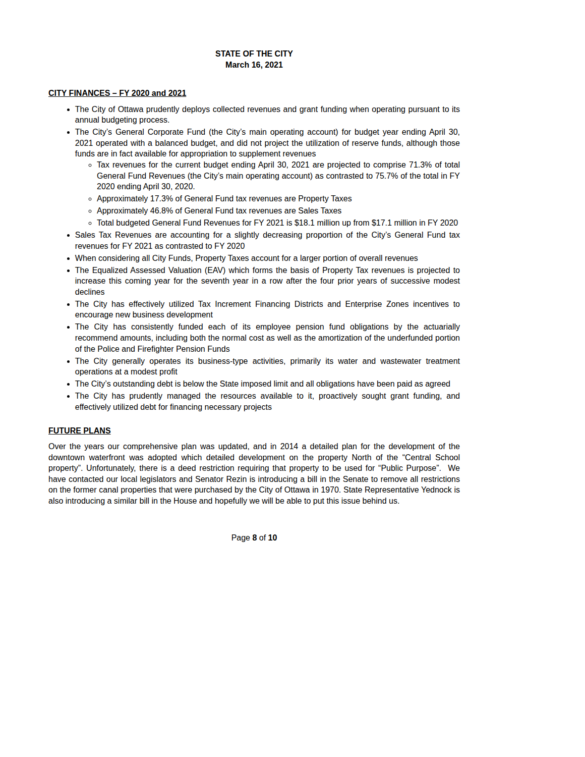STATE OF THE CITY March 16, 2021
CITY FINANCES – FY 2020 and 2021
The City of Ottawa prudently deploys collected revenues and grant funding when operating pursuant to its annual budgeting process.
The City’s General Corporate Fund (the City’s main operating account) for budget year ending April 30, 2021 operated with a balanced budget, and did not project the utilization of reserve funds, although those funds are in fact available for appropriation to supplement revenues
Tax revenues for the current budget ending April 30, 2021 are projected to comprise 71.3% of total General Fund Revenues (the City’s main operating account) as contrasted to 75.7% of the total in FY 2020 ending April 30, 2020.
Approximately 17.3% of General Fund tax revenues are Property Taxes
Approximately 46.8% of General Fund tax revenues are Sales Taxes
Total budgeted General Fund Revenues for FY 2021 is $18.1 million up from $17.1 million in FY 2020
Sales Tax Revenues are accounting for a slightly decreasing proportion of the City’s General Fund tax revenues for FY 2021 as contrasted to FY 2020
When considering all City Funds, Property Taxes account for a larger portion of overall revenues
The Equalized Assessed Valuation (EAV) which forms the basis of Property Tax revenues is projected to increase this coming year for the seventh year in a row after the four prior years of successive modest declines
The City has effectively utilized Tax Increment Financing Districts and Enterprise Zones incentives to encourage new business development
The City has consistently funded each of its employee pension fund obligations by the actuarially recommend amounts, including both the normal cost as well as the amortization of the underfunded portion of the Police and Firefighter Pension Funds
The City generally operates its business-type activities, primarily its water and wastewater treatment operations at a modest profit
The City’s outstanding debt is below the State imposed limit and all obligations have been paid as agreed
The City has prudently managed the resources available to it, proactively sought grant funding, and effectively utilized debt for financing necessary projects
FUTURE PLANS
Over the years our comprehensive plan was updated, and in 2014 a detailed plan for the development of the downtown waterfront was adopted which detailed development on the property North of the “Central School property”. Unfortunately, there is a deed restriction requiring that property to be used for “Public Purpose”. We have contacted our local legislators and Senator Rezin is introducing a bill in the Senate to remove all restrictions on the former canal properties that were purchased by the City of Ottawa in 1970. State Representative Yednock is also introducing a similar bill in the House and hopefully we will be able to put this issue behind us.
Page 8 of 10